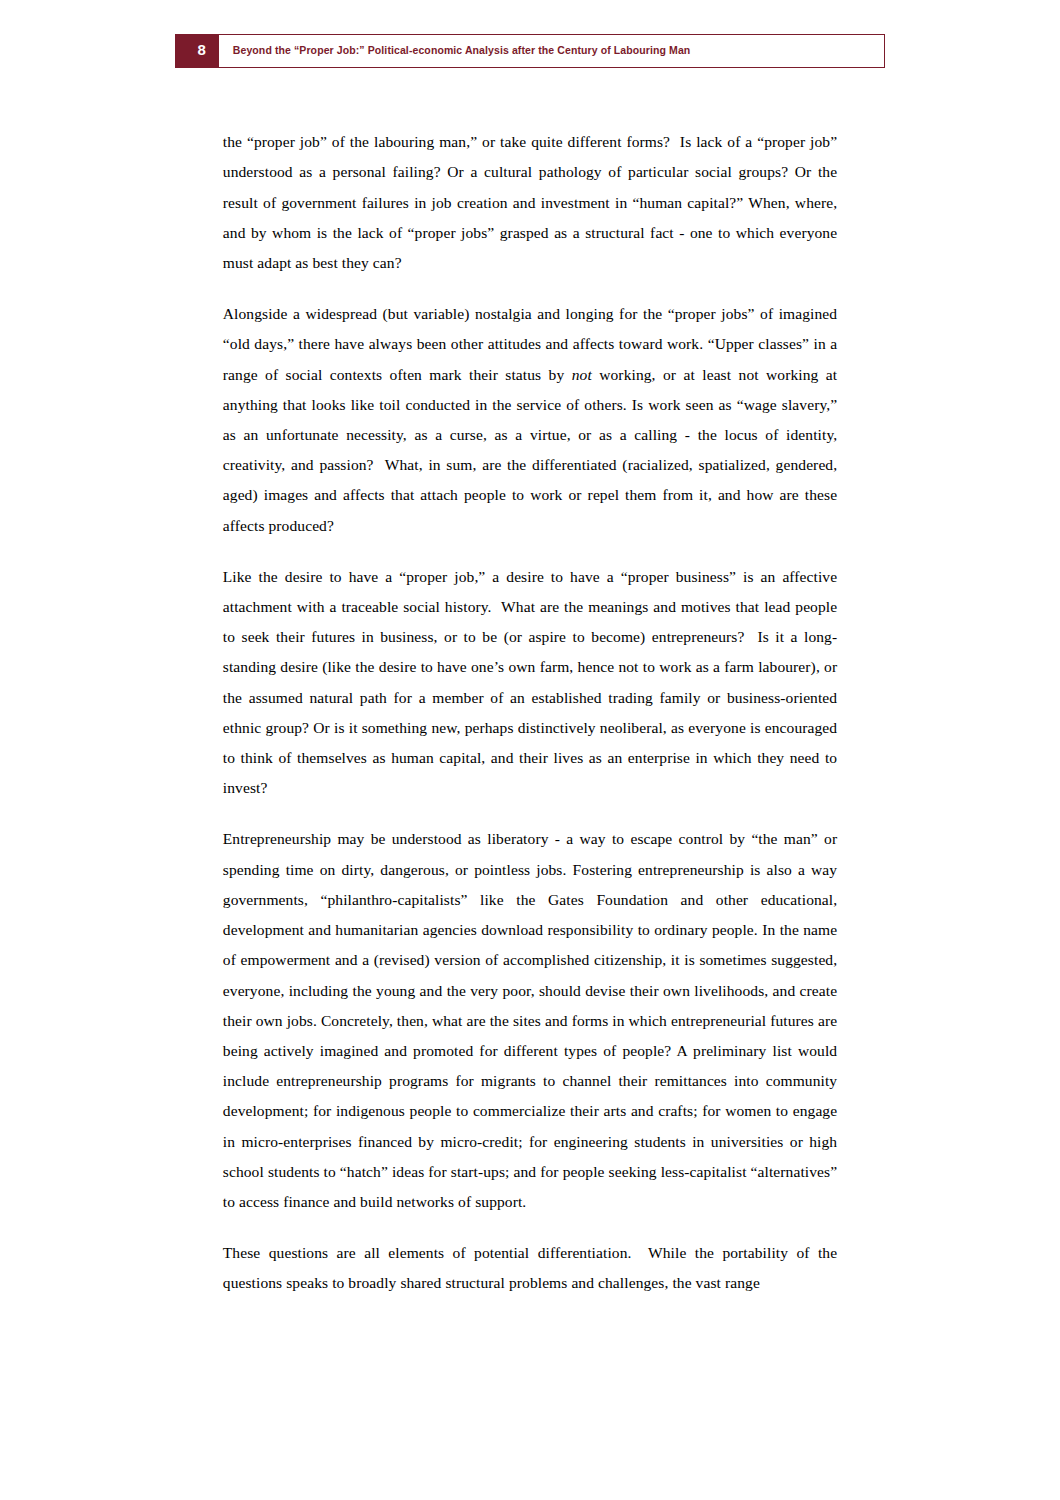8
Beyond the “Proper Job:” Political-economic Analysis after the Century of Labouring Man
the “proper job” of the labouring man,” or take quite different forms? Is lack of a “proper job” understood as a personal failing? Or a cultural pathology of particular social groups? Or the result of government failures in job creation and investment in “human capital?” When, where, and by whom is the lack of “proper jobs” grasped as a structural fact - one to which everyone must adapt as best they can?
Alongside a widespread (but variable) nostalgia and longing for the “proper jobs” of imagined “old days,” there have always been other attitudes and affects toward work. “Upper classes” in a range of social contexts often mark their status by not working, or at least not working at anything that looks like toil conducted in the service of others. Is work seen as “wage slavery,” as an unfortunate necessity, as a curse, as a virtue, or as a calling - the locus of identity, creativity, and passion? What, in sum, are the differentiated (racialized, spatialized, gendered, aged) images and affects that attach people to work or repel them from it, and how are these affects produced?
Like the desire to have a “proper job,” a desire to have a “proper business” is an affective attachment with a traceable social history. What are the meanings and motives that lead people to seek their futures in business, or to be (or aspire to become) entrepreneurs? Is it a long-standing desire (like the desire to have one’s own farm, hence not to work as a farm labourer), or the assumed natural path for a member of an established trading family or business-oriented ethnic group? Or is it something new, perhaps distinctively neoliberal, as everyone is encouraged to think of themselves as human capital, and their lives as an enterprise in which they need to invest?
Entrepreneurship may be understood as liberatory - a way to escape control by “the man” or spending time on dirty, dangerous, or pointless jobs. Fostering entrepreneurship is also a way governments, “philanthro-capitalists” like the Gates Foundation and other educational, development and humanitarian agencies download responsibility to ordinary people. In the name of empowerment and a (revised) version of accomplished citizenship, it is sometimes suggested, everyone, including the young and the very poor, should devise their own livelihoods, and create their own jobs. Concretely, then, what are the sites and forms in which entrepreneurial futures are being actively imagined and promoted for different types of people? A preliminary list would include entrepreneurship programs for migrants to channel their remittances into community development; for indigenous people to commercialize their arts and crafts; for women to engage in micro-enterprises financed by micro-credit; for engineering students in universities or high school students to “hatch” ideas for start-ups; and for people seeking less-capitalist “alternatives” to access finance and build networks of support.
These questions are all elements of potential differentiation. While the portability of the questions speaks to broadly shared structural problems and challenges, the vast range